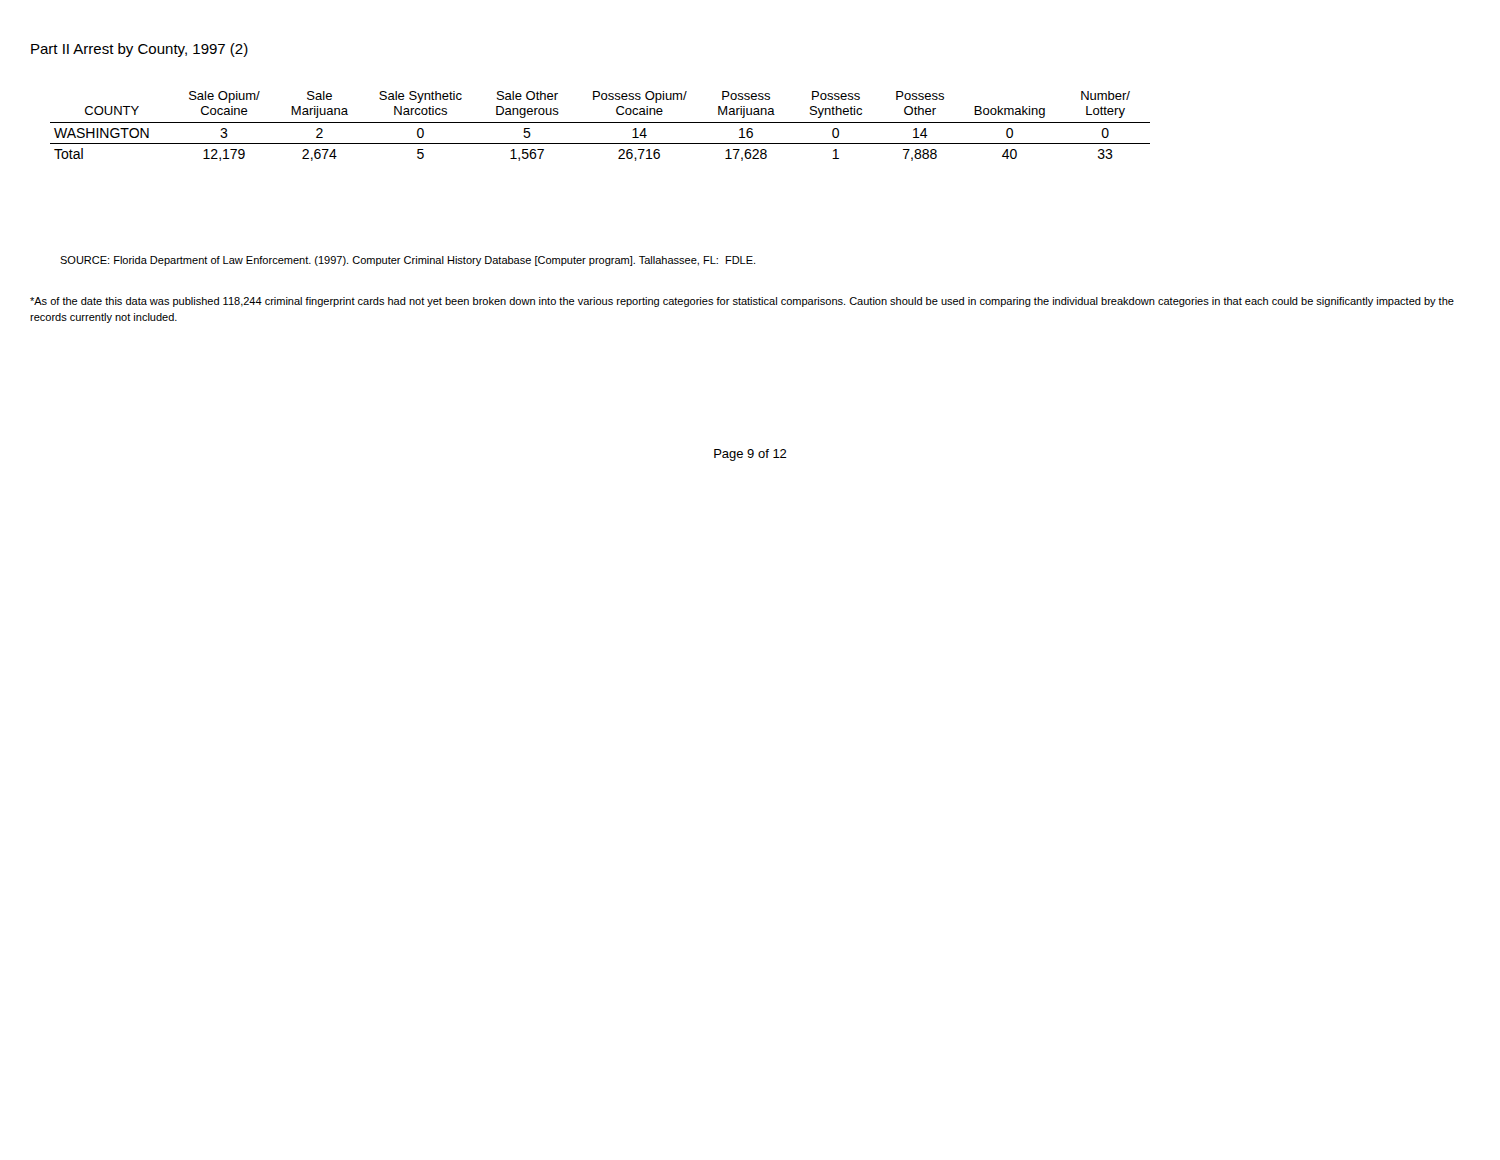Part II Arrest by County, 1997 (2)
| COUNTY | Sale Opium/ Cocaine | Sale Marijuana | Sale Synthetic Narcotics | Sale Other Dangerous | Possess Opium/ Cocaine | Possess Marijuana | Possess Synthetic | Possess Other | Bookmaking | Number/ Lottery |
| --- | --- | --- | --- | --- | --- | --- | --- | --- | --- | --- |
| WASHINGTON | 3 | 2 | 0 | 5 | 14 | 16 | 0 | 14 | 0 | 0 |
| Total | 12,179 | 2,674 | 5 | 1,567 | 26,716 | 17,628 | 1 | 7,888 | 40 | 33 |
SOURCE: Florida Department of Law Enforcement. (1997). Computer Criminal History Database [Computer program]. Tallahassee, FL: FDLE.
*As of the date this data was published 118,244 criminal fingerprint cards had not yet been broken down into the various reporting categories for statistical comparisons. Caution should be used in comparing the individual breakdown categories in that each could be significantly impacted by the records currently not included.
Page 9 of 12